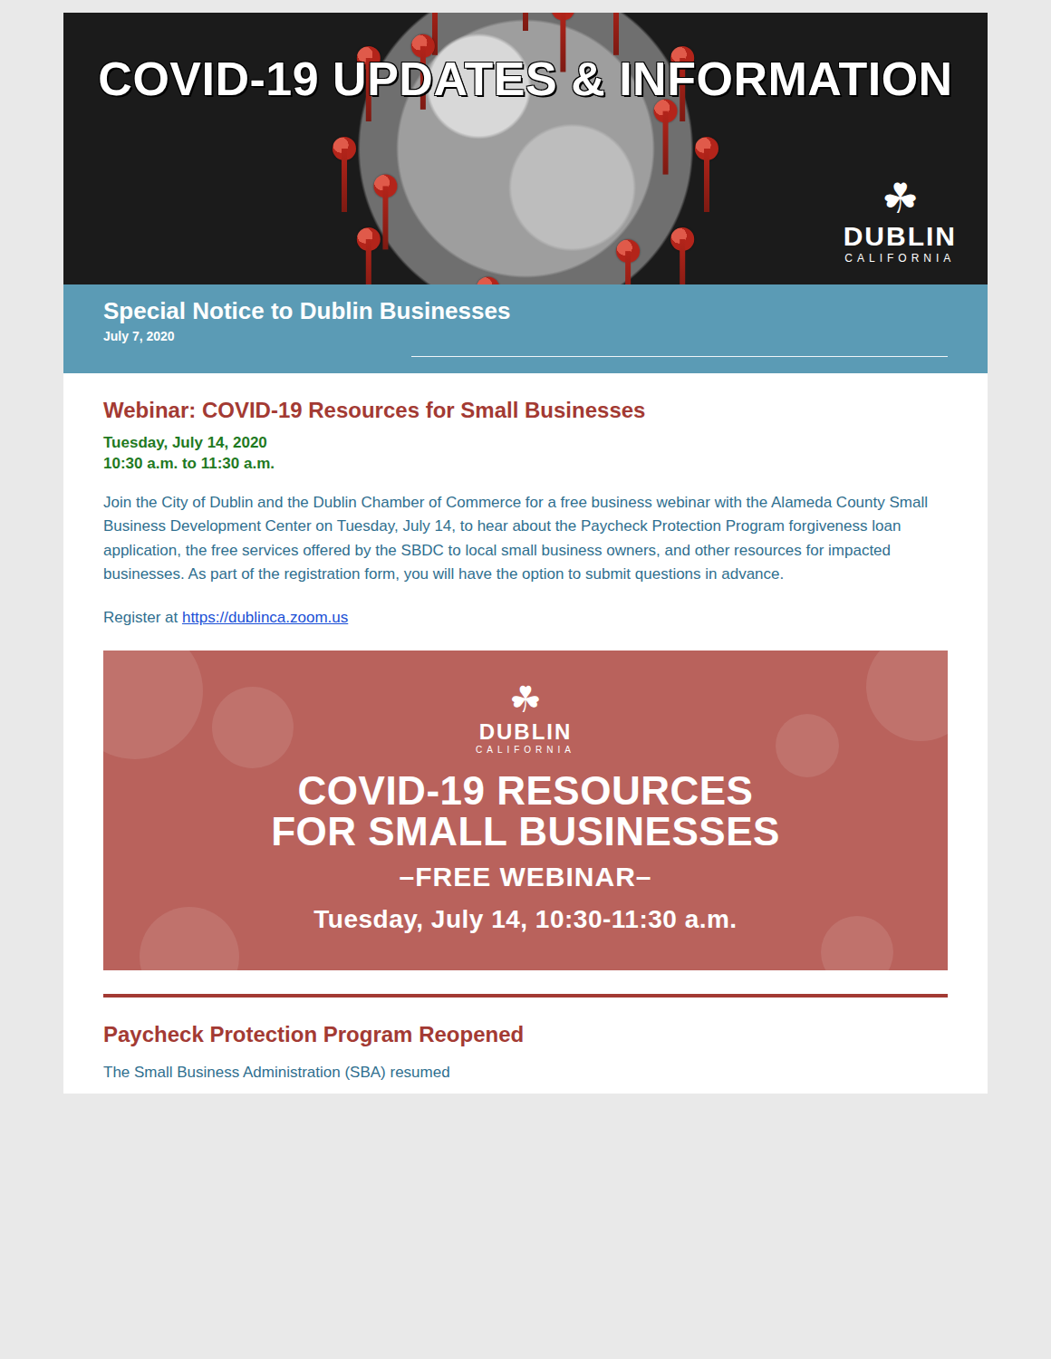COVID-19 Updates & Information
☘ DUBLIN CALIFORNIA
Special Notice to Dublin Businesses
July 7, 2020
Webinar: COVID-19 Resources for Small Businesses
Tuesday, July 14, 2020
10:30 a.m. to 11:30 a.m.
Join the City of Dublin and the Dublin Chamber of Commerce for a free business webinar with the Alameda County Small Business Development Center on Tuesday, July 14, to hear about the Paycheck Protection Program forgiveness loan application, the free services offered by the SBDC to local small business owners, and other resources for impacted businesses. As part of the registration form, you will have the option to submit questions in advance.
Register at https://dublinca.zoom.us
☘ DUBLIN CALIFORNIA
COVID-19 Resources
for Small Businesses
–Free Webinar–
Tuesday, July 14, 10:30-11:30 a.m.
Paycheck Protection Program Reopened
The Small Business Administration (SBA) resumed